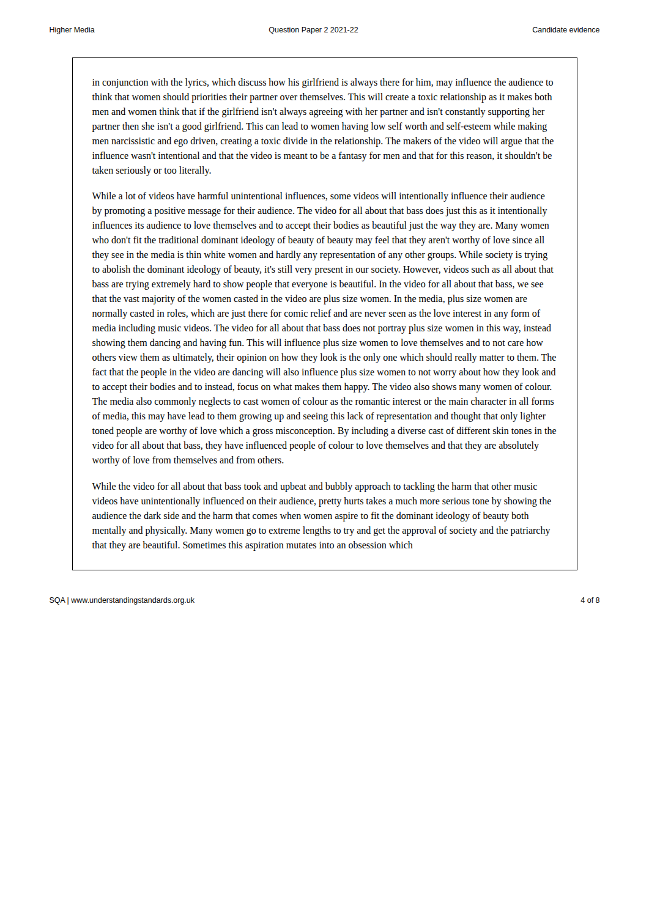Higher Media Question Paper 2 2021-22 Candidate evidence
in conjunction with the lyrics, which discuss how his girlfriend is always there for him, may influence the audience to think that women should priorities their partner over themselves. This will create a toxic relationship as it makes both men and women think that if the girlfriend isn't always agreeing with her partner and isn't constantly supporting her partner then she isn't a good girlfriend. This can lead to women having low self worth and self-esteem while making men narcissistic and ego driven, creating a toxic divide in the relationship. The makers of the video will argue that the influence wasn't intentional and that the video is meant to be a fantasy for men and that for this reason, it shouldn't be taken seriously or too literally.
While a lot of videos have harmful unintentional influences, some videos will intentionally influence their audience by promoting a positive message for their audience. The video for all about that bass does just this as it intentionally influences its audience to love themselves and to accept their bodies as beautiful just the way they are. Many women who don't fit the traditional dominant ideology of beauty of beauty may feel that they aren't worthy of love since all they see in the media is thin white women and hardly any representation of any other groups. While society is trying to abolish the dominant ideology of beauty, it's still very present in our society. However, videos such as all about that bass are trying extremely hard to show people that everyone is beautiful. In the video for all about that bass, we see that the vast majority of the women casted in the video are plus size women. In the media, plus size women are normally casted in roles, which are just there for comic relief and are never seen as the love interest in any form of media including music videos. The video for all about that bass does not portray plus size women in this way, instead showing them dancing and having fun. This will influence plus size women to love themselves and to not care how others view them as ultimately, their opinion on how they look is the only one which should really matter to them. The fact that the people in the video are dancing will also influence plus size women to not worry about how they look and to accept their bodies and to instead, focus on what makes them happy. The video also shows many women of colour. The media also commonly neglects to cast women of colour as the romantic interest or the main character in all forms of media, this may have lead to them growing up and seeing this lack of representation and thought that only lighter toned people are worthy of love which a gross misconception. By including a diverse cast of different skin tones in the video for all about that bass, they have influenced people of colour to love themselves and that they are absolutely worthy of love from themselves and from others.
While the video for all about that bass took and upbeat and bubbly approach to tackling the harm that other music videos have unintentionally influenced on their audience, pretty hurts takes a much more serious tone by showing the audience the dark side and the harm that comes when women aspire to fit the dominant ideology of beauty both mentally and physically. Many women go to extreme lengths to try and get the approval of society and the patriarchy that they are beautiful. Sometimes this aspiration mutates into an obsession which
SQA | www.understandingstandards.org.uk 4 of 8